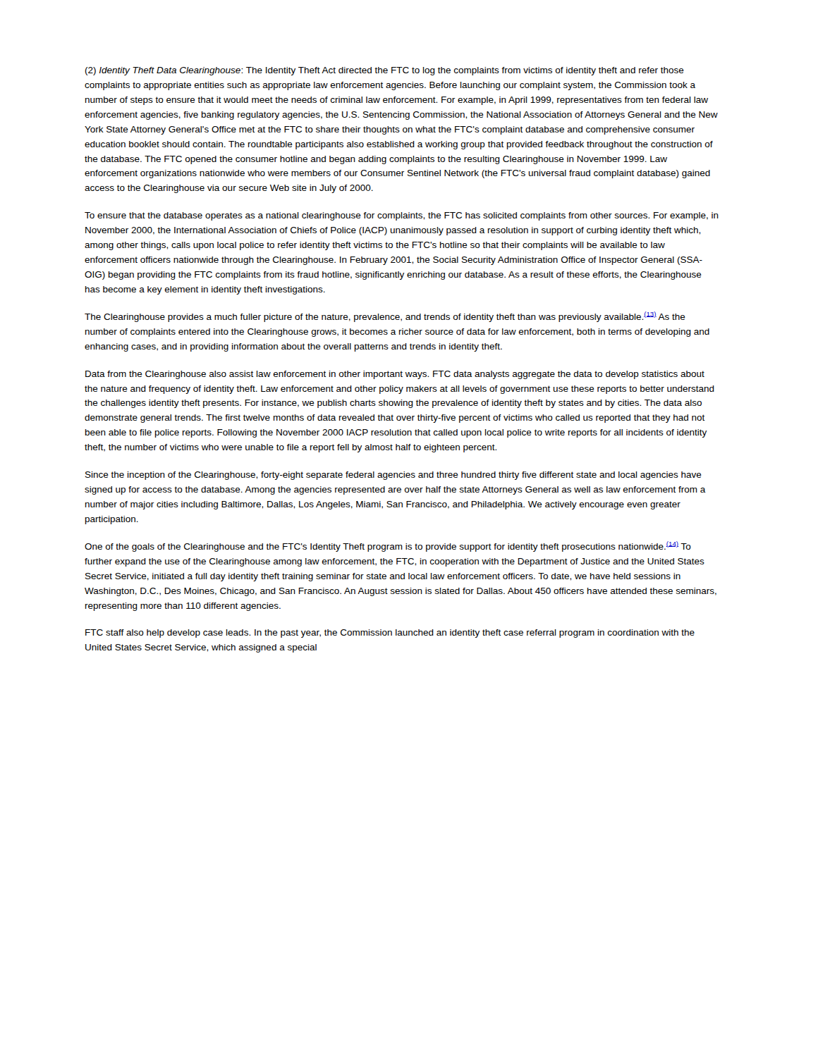(2) Identity Theft Data Clearinghouse: The Identity Theft Act directed the FTC to log the complaints from victims of identity theft and refer those complaints to appropriate entities such as appropriate law enforcement agencies. Before launching our complaint system, the Commission took a number of steps to ensure that it would meet the needs of criminal law enforcement. For example, in April 1999, representatives from ten federal law enforcement agencies, five banking regulatory agencies, the U.S. Sentencing Commission, the National Association of Attorneys General and the New York State Attorney General's Office met at the FTC to share their thoughts on what the FTC's complaint database and comprehensive consumer education booklet should contain. The roundtable participants also established a working group that provided feedback throughout the construction of the database. The FTC opened the consumer hotline and began adding complaints to the resulting Clearinghouse in November 1999. Law enforcement organizations nationwide who were members of our Consumer Sentinel Network (the FTC's universal fraud complaint database) gained access to the Clearinghouse via our secure Web site in July of 2000.
To ensure that the database operates as a national clearinghouse for complaints, the FTC has solicited complaints from other sources. For example, in November 2000, the International Association of Chiefs of Police (IACP) unanimously passed a resolution in support of curbing identity theft which, among other things, calls upon local police to refer identity theft victims to the FTC's hotline so that their complaints will be available to law enforcement officers nationwide through the Clearinghouse. In February 2001, the Social Security Administration Office of Inspector General (SSA-OIG) began providing the FTC complaints from its fraud hotline, significantly enriching our database. As a result of these efforts, the Clearinghouse has become a key element in identity theft investigations.
The Clearinghouse provides a much fuller picture of the nature, prevalence, and trends of identity theft than was previously available.(13) As the number of complaints entered into the Clearinghouse grows, it becomes a richer source of data for law enforcement, both in terms of developing and enhancing cases, and in providing information about the overall patterns and trends in identity theft.
Data from the Clearinghouse also assist law enforcement in other important ways. FTC data analysts aggregate the data to develop statistics about the nature and frequency of identity theft. Law enforcement and other policy makers at all levels of government use these reports to better understand the challenges identity theft presents. For instance, we publish charts showing the prevalence of identity theft by states and by cities. The data also demonstrate general trends. The first twelve months of data revealed that over thirty-five percent of victims who called us reported that they had not been able to file police reports. Following the November 2000 IACP resolution that called upon local police to write reports for all incidents of identity theft, the number of victims who were unable to file a report fell by almost half to eighteen percent.
Since the inception of the Clearinghouse, forty-eight separate federal agencies and three hundred thirty five different state and local agencies have signed up for access to the database. Among the agencies represented are over half the state Attorneys General as well as law enforcement from a number of major cities including Baltimore, Dallas, Los Angeles, Miami, San Francisco, and Philadelphia. We actively encourage even greater participation.
One of the goals of the Clearinghouse and the FTC's Identity Theft program is to provide support for identity theft prosecutions nationwide.(14) To further expand the use of the Clearinghouse among law enforcement, the FTC, in cooperation with the Department of Justice and the United States Secret Service, initiated a full day identity theft training seminar for state and local law enforcement officers. To date, we have held sessions in Washington, D.C., Des Moines, Chicago, and San Francisco. An August session is slated for Dallas. About 450 officers have attended these seminars, representing more than 110 different agencies.
FTC staff also help develop case leads. In the past year, the Commission launched an identity theft case referral program in coordination with the United States Secret Service, which assigned a special